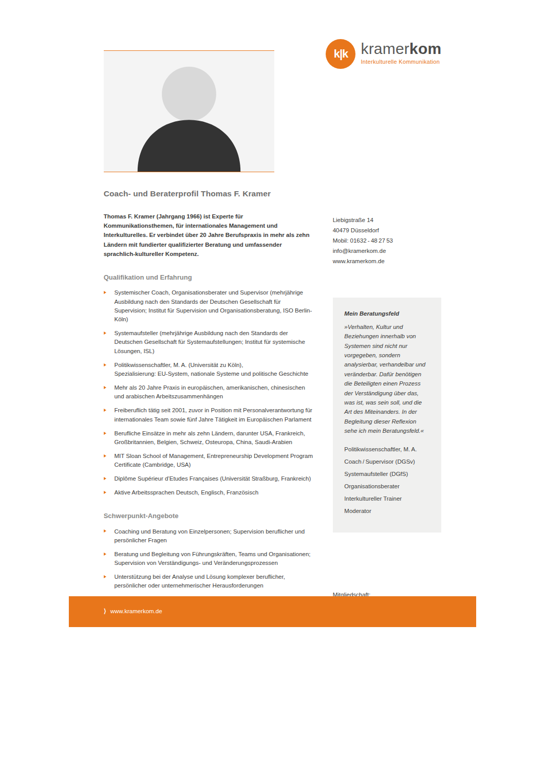k|k
kramerkom
Interkulturelle Kommunikation
Coach- und Beraterprofil Thomas F. Kramer
Thomas F. Kramer (Jahrgang 1966) ist Experte für Kommunikationsthemen, für internationales Management und Interkulturelles. Er verbindet über 20 Jahre Berufspraxis in mehr als zehn Ländern mit fundierter qualifizierter Beratung und umfassender sprachlich-kultureller Kompetenz.
Qualifikation und Erfahrung
Systemischer Coach, Organisationsberater und Supervisor (mehrjährige Ausbildung nach den Standards der Deutschen Gesellschaft für Supervision; Institut für Supervision und Organisationsberatung, ISO Berlin-Köln)
Systemaufsteller (mehrjährige Ausbildung nach den Standards der Deutschen Gesellschaft für Systemaufstellungen; Institut für systemische Lösungen, ISL)
Politikwissenschaftler, M. A. (Universität zu Köln),
Spezialisierung: EU-System, nationale Systeme und politische Geschichte
Mehr als 20 Jahre Praxis in europäischen, amerikanischen, chinesischen und arabischen Arbeitszusammenhängen
Freiberuflich tätig seit 2001, zuvor in Position mit Personalverantwortung für internationales Team sowie fünf Jahre Tätigkeit im Europäischen Parlament
Berufliche Einsätze in mehr als zehn Ländern, darunter USA, Frankreich, Großbritannien, Belgien, Schweiz, Osteuropa, China, Saudi-Arabien
MIT Sloan School of Management, Entrepreneurship Development Program Certificate (Cambridge, USA)
Diplôme Supérieur d’Etudes Françaises (Universität Straßburg, Frankreich)
Aktive Arbeitssprachen Deutsch, Englisch, Französisch
Schwerpunkt-Angebote
Coaching und Beratung von Einzelpersonen; Supervision beruflicher und persönlicher Fragen
Beratung und Begleitung von Führungskräften, Teams und Organisationen; Supervision von Verständigungs- und Veränderungsprozessen
Unterstützung bei der Analyse und Lösung komplexer beruflicher, persönlicher oder unternehmerischer Herausforderungen
Reflexion und Verbesserung interkultureller Verständigung bei internationaler bzw. kulturübergreifender Zusammenarbeit
Liebigstraße 14
40479 Düsseldorf
Mobil: 01632 - 48 27 53
info@kramerkom.de
www.kramerkom.de
Mein Beratungsfeld
»Verhalten, Kultur und Beziehungen innerhalb von Systemen sind nicht nur vorgegeben, sondern analysierbar, verhandelbar und veränderbar. Dafür benötigen die Beteiligten einen Prozess der Verständigung über das, was ist, was sein soll, und die Art des Miteinanders. In der Begleitung dieser Reflexion sehe ich mein Beratungsfeld.«
Politikwissenschaftler, M. A.
Coach / Supervisor (DGSv)
Systemaufsteller (DGfS)
Organisationsberater
Interkultureller Trainer
Moderator
Mitgliedschaft:
DGfS
Deutsche Gesellschaft
für Systemaufstellungen
⟩ www.kramerkom.de